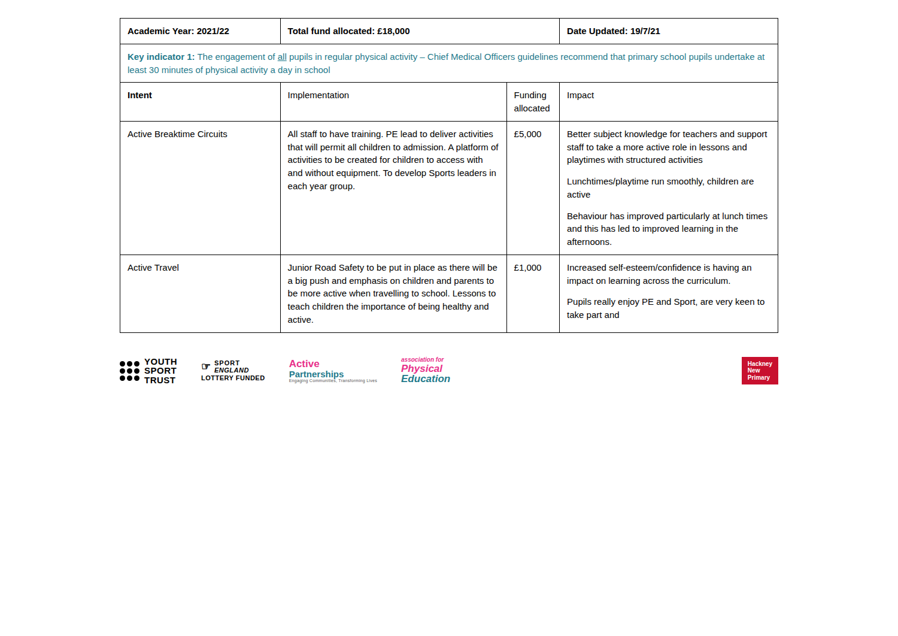| Academic Year: 2021/22 | Total fund allocated: £18,000 | Date Updated: 19/7/21 |
| Key indicator 1: The engagement of all pupils in regular physical activity – Chief Medical Officers guidelines recommend that primary school pupils undertake at least 30 minutes of physical activity a day in school |
| Intent | Implementation | Funding allocated | Impact |
| Active Breaktime Circuits | All staff to have training. PE lead to deliver activities that will permit all children to admission. A platform of activities to be created for children to access with and without equipment. To develop Sports leaders in each year group. | £5,000 | Better subject knowledge for teachers and support staff to take a more active role in lessons and playtimes with structured activities Lunchtimes/playtime run smoothly, children are active Behaviour has improved particularly at lunch times and this has led to improved learning in the afternoons. |
| Active Travel | Junior Road Safety to be put in place as there will be a big push and emphasis on children and parents to be more active when travelling to school. Lessons to teach children the importance of being healthy and active. | £1,000 | Increased self-esteem/confidence is having an impact on learning across the curriculum. Pupils really enjoy PE and Sport, are very keen to take part and |
YOUTH
SPORT
TRUST
☞ SPORT
ENGLAND
LOTTERY FUNDED
Active
Partnerships
Engaging Communities, Transforming Lives
association for
Physical
Education
Hackney
New
Primary